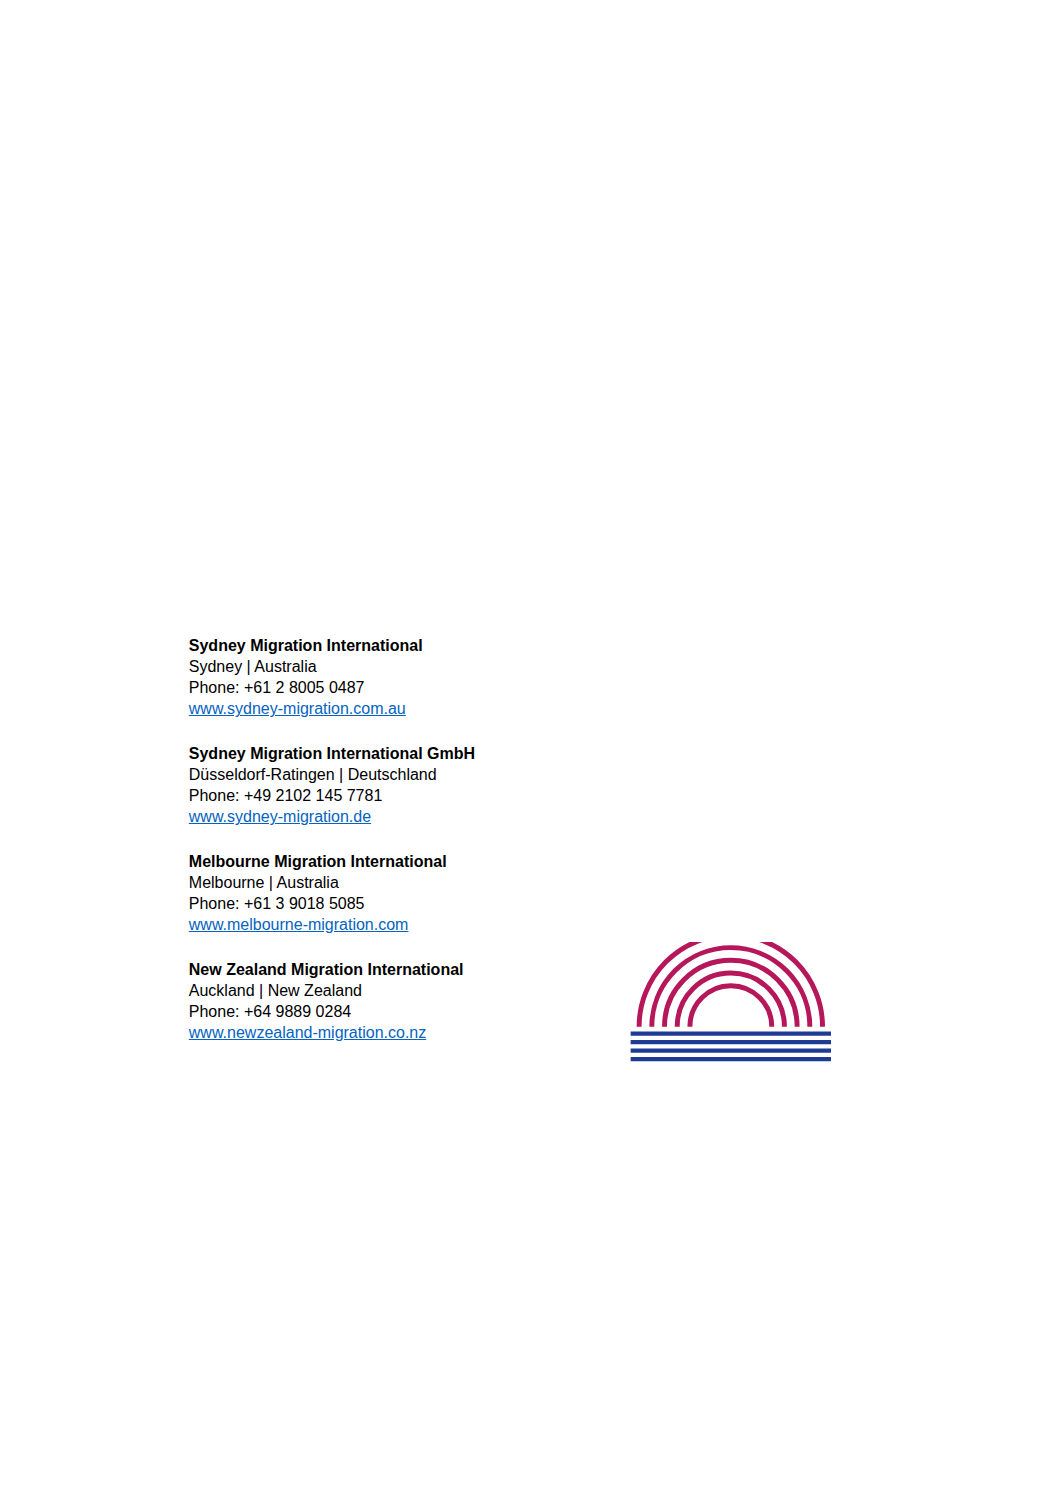Sydney Migration International
Sydney | Australia
Phone: +61 2 8005 0487
www.sydney-migration.com.au
Sydney Migration International GmbH
Düsseldorf-Ratingen | Deutschland
Phone: +49 2102 145 7781
www.sydney-migration.de
Melbourne Migration International
Melbourne | Australia
Phone: +61 3 9018 5085
www.melbourne-migration.com
New Zealand Migration International
Auckland | New Zealand
Phone: +64 9889 0284
www.newzealand-migration.co.nz